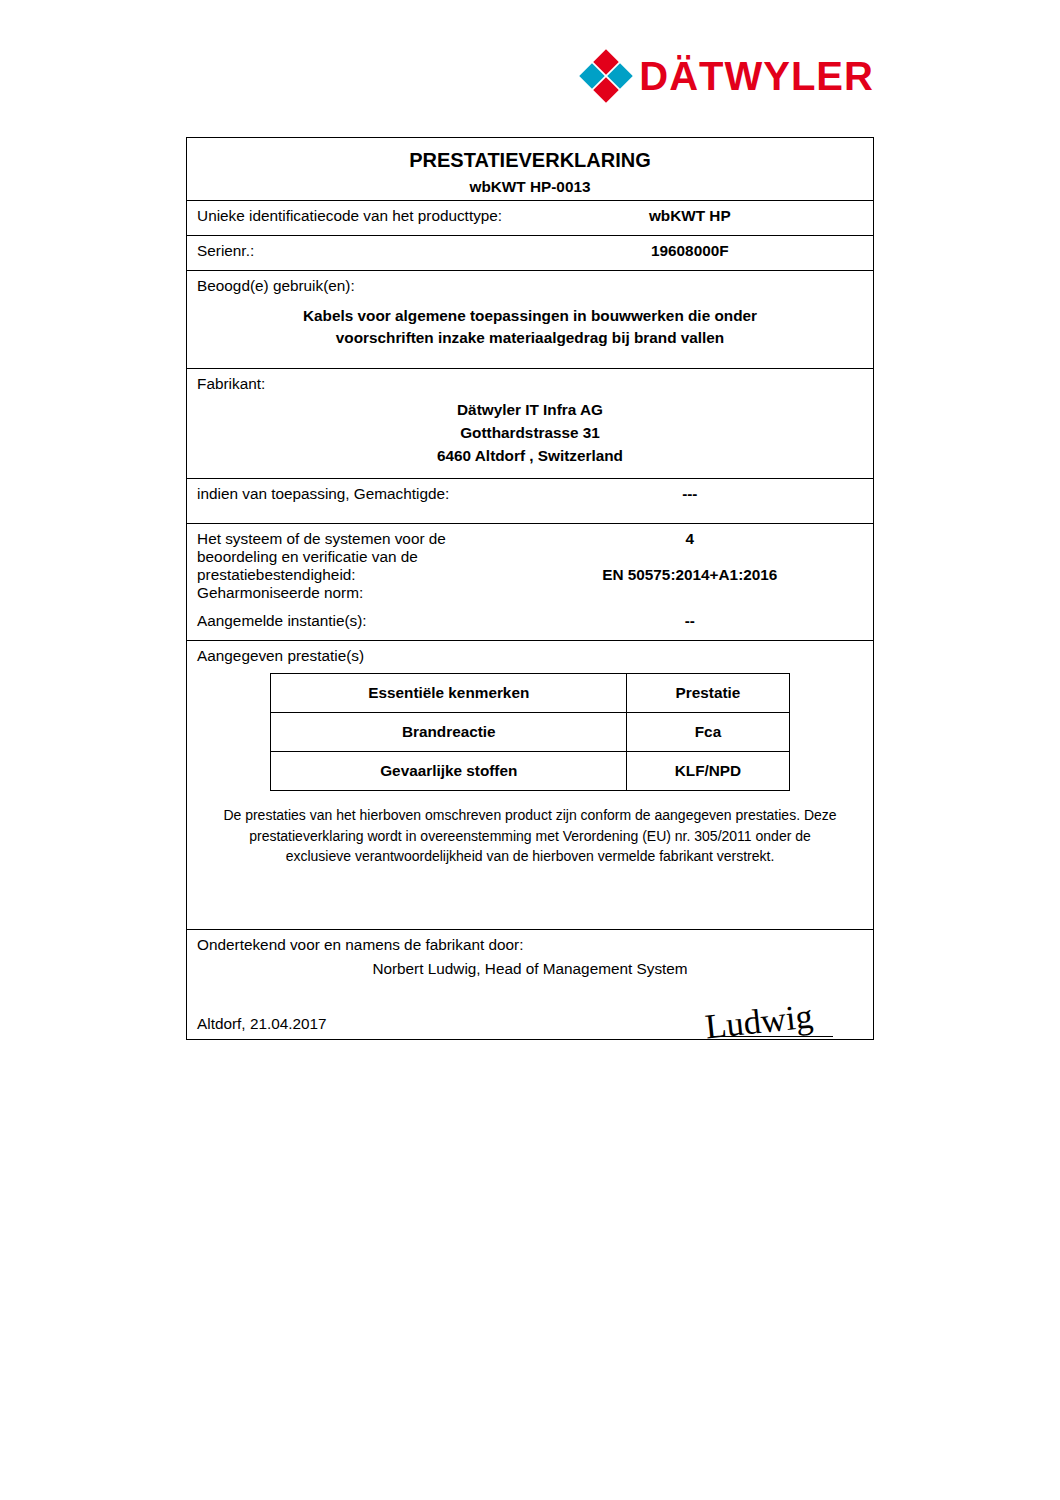DÄTWYLER
PRESTATIEVERKLARING
wbKWT HP-0013
Unieke identificatiecode van het producttype:
wbKWT HP
Serienr.:
19608000F
Beoogd(e) gebruik(en):
Kabels voor algemene toepassingen in bouwwerken die onder
voorschriften inzake materiaalgedrag bij brand vallen
Fabrikant:
Dätwyler IT Infra AG
Gotthardstrasse 31
6460 Altdorf , Switzerland
indien van toepassing, Gemachtigde:
---
Het systeem of de systemen voor de beoordeling en verificatie van de prestatiebestendigheid:
Geharmoniseerde norm:
4
EN 50575:2014+A1:2016
Aangemelde instantie(s):
--
Aangegeven prestatie(s)
| Essentiële kenmerken | Prestatie |
| --- | --- |
| Brandreactie | Fca |
| Gevaarlijke stoffen | KLF/NPD |
De prestaties van het hierboven omschreven product zijn conform de aangegeven prestaties. Deze prestatieverklaring wordt in overeenstemming met Verordening (EU) nr. 305/2011 onder de exclusieve verantwoordelijkheid van de hierboven vermelde fabrikant verstrekt.
Ondertekend voor en namens de fabrikant door:
Norbert Ludwig, Head of Management System
Altdorf, 21.04.2017
Ludwig